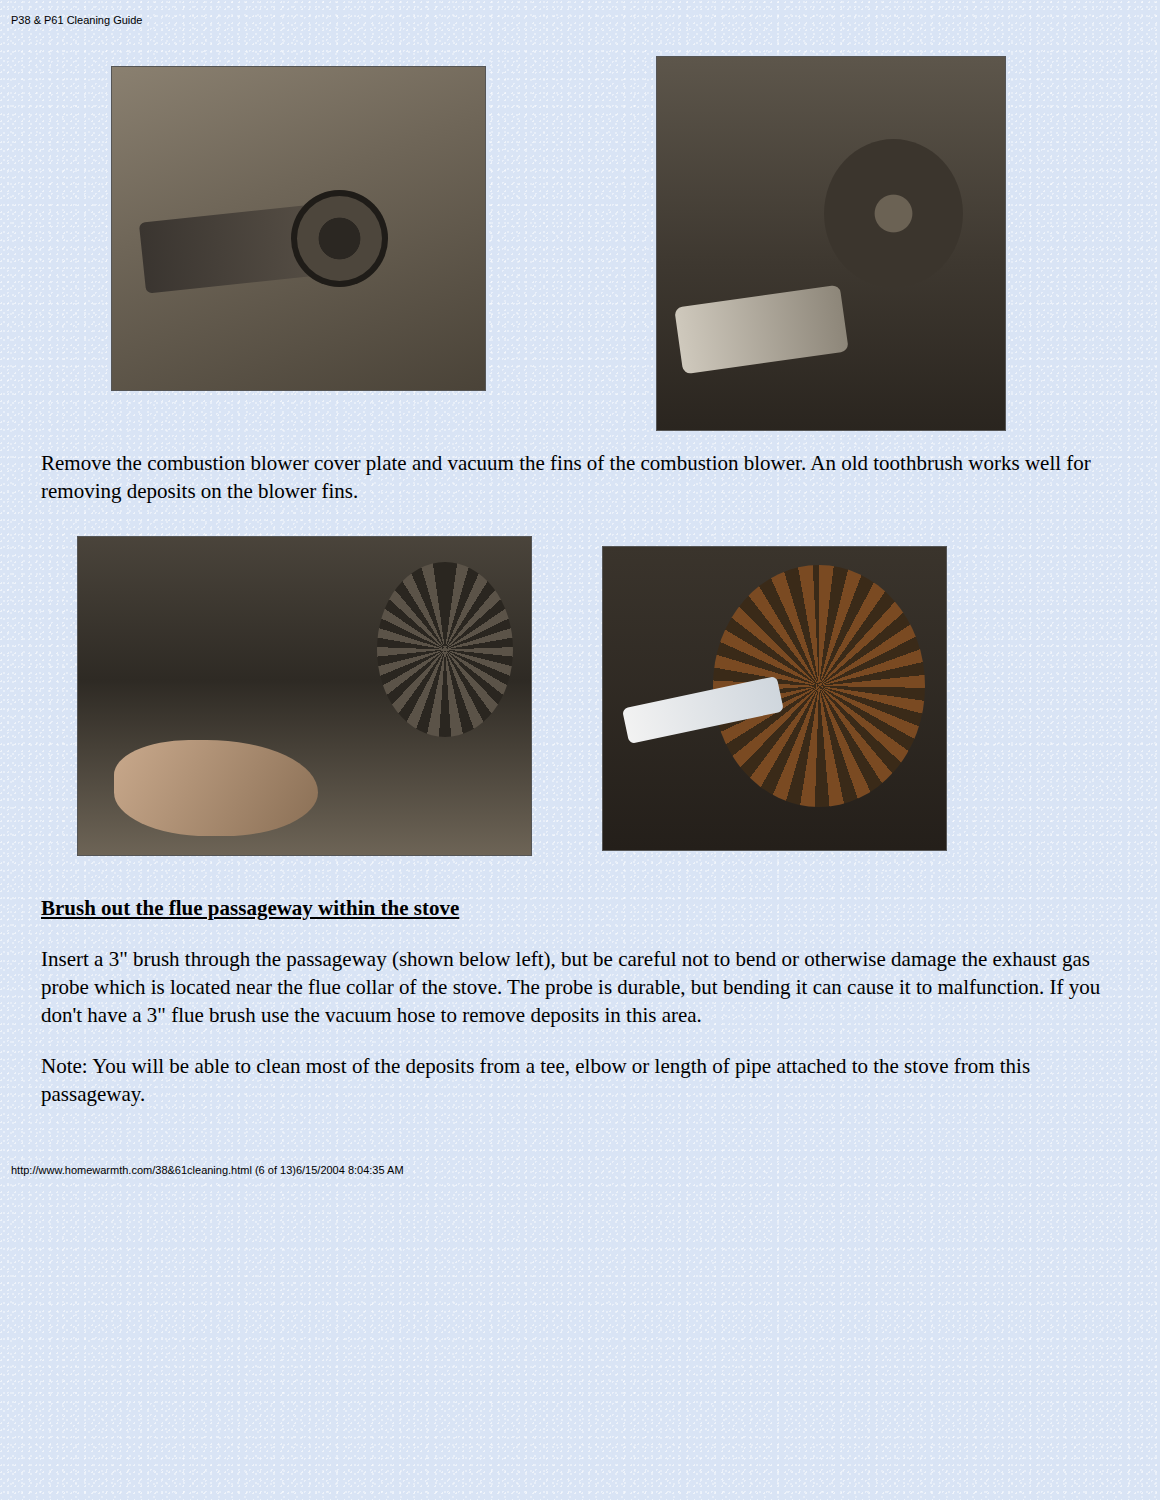P38 & P61 Cleaning Guide
Remove the combustion blower cover plate and vacuum the fins of the combustion blower. An old toothbrush works well for removing deposits on the blower fins.
Brush out the flue passageway within the stove
Insert a 3" brush through the passageway (shown below left), but be careful not to bend or otherwise damage the exhaust gas probe which is located near the flue collar of the stove. The probe is durable, but bending it can cause it to malfunction. If you don't have a 3" flue brush use the vacuum hose to remove deposits in this area.
Note: You will be able to clean most of the deposits from a tee, elbow or length of pipe attached to the stove from this passageway.
http://www.homewarmth.com/38&61cleaning.html (6 of 13)6/15/2004 8:04:35 AM